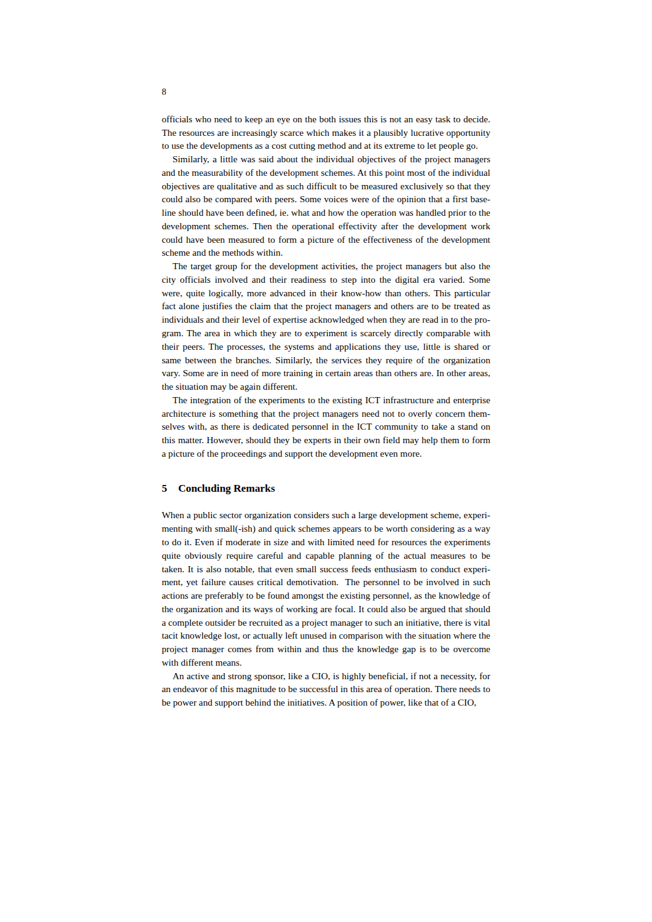8
officials who need to keep an eye on the both issues this is not an easy task to decide. The resources are increasingly scarce which makes it a plausibly lucrative opportunity to use the developments as a cost cutting method and at its extreme to let people go.
Similarly, a little was said about the individual objectives of the project managers and the measurability of the development schemes. At this point most of the individual objectives are qualitative and as such difficult to be measured exclusively so that they could also be compared with peers. Some voices were of the opinion that a first baseline should have been defined, ie. what and how the operation was handled prior to the development schemes. Then the operational effectivity after the development work could have been measured to form a picture of the effectiveness of the development scheme and the methods within.
The target group for the development activities, the project managers but also the city officials involved and their readiness to step into the digital era varied. Some were, quite logically, more advanced in their know-how than others. This particular fact alone justifies the claim that the project managers and others are to be treated as individuals and their level of expertise acknowledged when they are read in to the program. The area in which they are to experiment is scarcely directly comparable with their peers. The processes, the systems and applications they use, little is shared or same between the branches. Similarly, the services they require of the organization vary. Some are in need of more training in certain areas than others are. In other areas, the situation may be again different.
The integration of the experiments to the existing ICT infrastructure and enterprise architecture is something that the project managers need not to overly concern themselves with, as there is dedicated personnel in the ICT community to take a stand on this matter. However, should they be experts in their own field may help them to form a picture of the proceedings and support the development even more.
5 Concluding Remarks
When a public sector organization considers such a large development scheme, experimenting with small(-ish) and quick schemes appears to be worth considering as a way to do it. Even if moderate in size and with limited need for resources the experiments quite obviously require careful and capable planning of the actual measures to be taken. It is also notable, that even small success feeds enthusiasm to conduct experiment, yet failure causes critical demotivation. The personnel to be involved in such actions are preferably to be found amongst the existing personnel, as the knowledge of the organization and its ways of working are focal. It could also be argued that should a complete outsider be recruited as a project manager to such an initiative, there is vital tacit knowledge lost, or actually left unused in comparison with the situation where the project manager comes from within and thus the knowledge gap is to be overcome with different means.
An active and strong sponsor, like a CIO, is highly beneficial, if not a necessity, for an endeavor of this magnitude to be successful in this area of operation. There needs to be power and support behind the initiatives. A position of power, like that of a CIO,